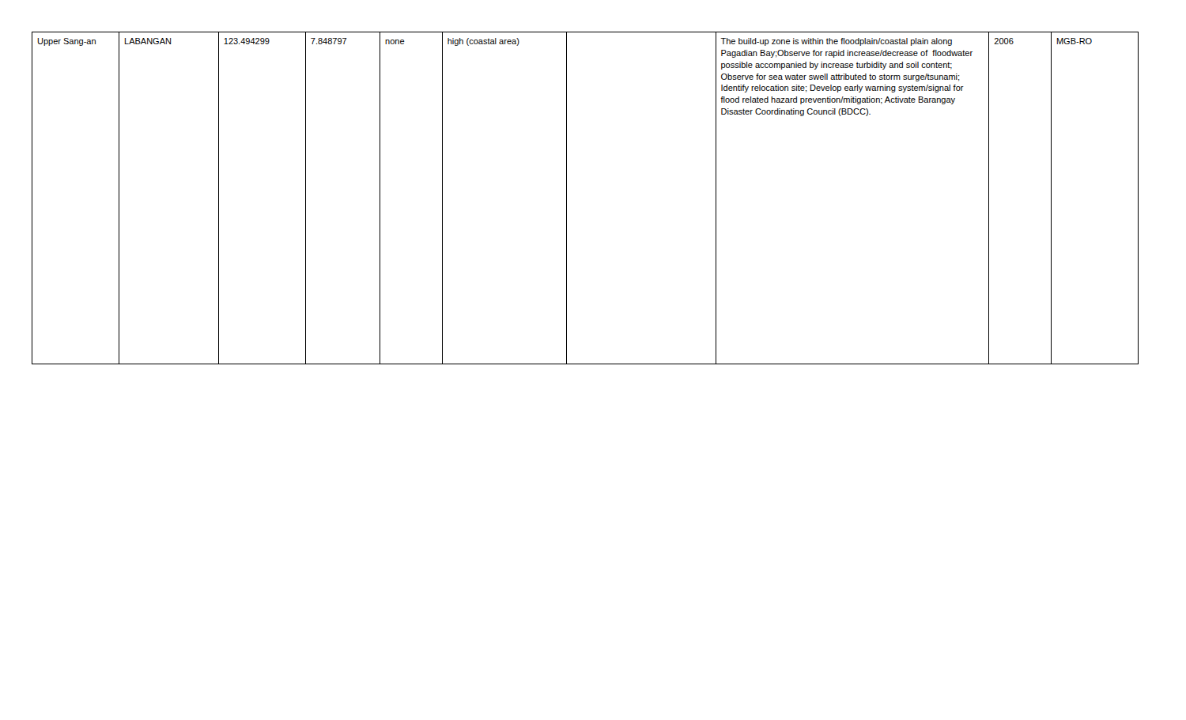| Upper Sang-an | LABANGAN | 123.494299 | 7.848797 | none | high (coastal area) | | The build-up zone is within the floodplain/coastal plain along Pagadian Bay;Observe for rapid increase/decrease of floodwater possible accompanied by increase turbidity and soil content; Observe for sea water swell attributed to storm surge/tsunami; Identify relocation site; Develop early warning system/signal for flood related hazard prevention/mitigation; Activate Barangay Disaster Coordinating Council (BDCC). | 2006 | MGB-RO |